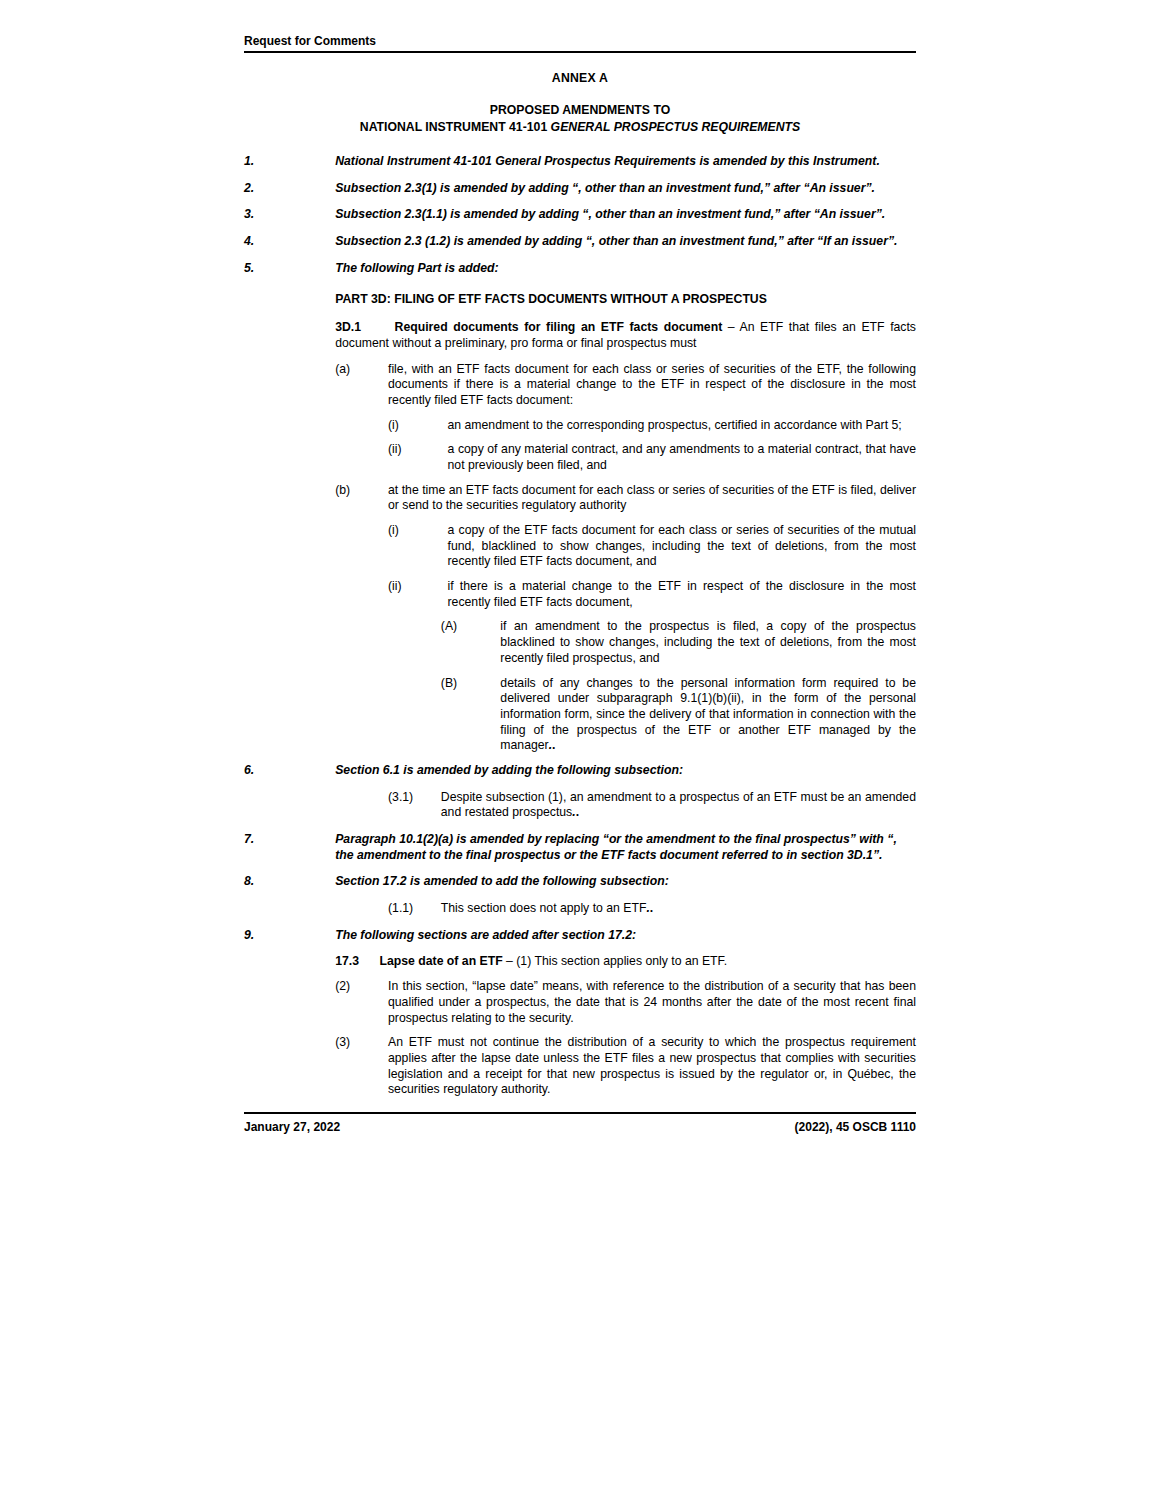Request for Comments
ANNEX A
PROPOSED AMENDMENTS TO
NATIONAL INSTRUMENT 41-101 GENERAL PROSPECTUS REQUIREMENTS
1. National Instrument 41-101 General Prospectus Requirements is amended by this Instrument.
2. Subsection 2.3(1) is amended by adding “, other than an investment fund,” after “An issuer”.
3. Subsection 2.3(1.1) is amended by adding “, other than an investment fund,” after “An issuer”.
4. Subsection 2.3 (1.2) is amended by adding “, other than an investment fund,” after “If an issuer”.
5. The following Part is added:
PART 3D: FILING OF ETF FACTS DOCUMENTS WITHOUT A PROSPECTUS
3D.1 Required documents for filing an ETF facts document – An ETF that files an ETF facts document without a preliminary, pro forma or final prospectus must
(a) file, with an ETF facts document for each class or series of securities of the ETF, the following documents if there is a material change to the ETF in respect of the disclosure in the most recently filed ETF facts document:
(i) an amendment to the corresponding prospectus, certified in accordance with Part 5;
(ii) a copy of any material contract, and any amendments to a material contract, that have not previously been filed, and
(b) at the time an ETF facts document for each class or series of securities of the ETF is filed, deliver or send to the securities regulatory authority
(i) a copy of the ETF facts document for each class or series of securities of the mutual fund, blacklined to show changes, including the text of deletions, from the most recently filed ETF facts document, and
(ii) if there is a material change to the ETF in respect of the disclosure in the most recently filed ETF facts document,
(A) if an amendment to the prospectus is filed, a copy of the prospectus blacklined to show changes, including the text of deletions, from the most recently filed prospectus, and
(B) details of any changes to the personal information form required to be delivered under subparagraph 9.1(1)(b)(ii), in the form of the personal information form, since the delivery of that information in connection with the filing of the prospectus of the ETF or another ETF managed by the manager..
6. Section 6.1 is amended by adding the following subsection:
(3.1) Despite subsection (1), an amendment to a prospectus of an ETF must be an amended and restated prospectus..
7. Paragraph 10.1(2)(a) is amended by replacing “or the amendment to the final prospectus” with “, the amendment to the final prospectus or the ETF facts document referred to in section 3D.1”.
8. Section 17.2 is amended to add the following subsection:
(1.1) This section does not apply to an ETF..
9. The following sections are added after section 17.2:
17.3 Lapse date of an ETF – (1) This section applies only to an ETF.
(2) In this section, “lapse date” means, with reference to the distribution of a security that has been qualified under a prospectus, the date that is 24 months after the date of the most recent final prospectus relating to the security.
(3) An ETF must not continue the distribution of a security to which the prospectus requirement applies after the lapse date unless the ETF files a new prospectus that complies with securities legislation and a receipt for that new prospectus is issued by the regulator or, in Québec, the securities regulatory authority.
January 27, 2022 (2022), 45 OSCB 1110